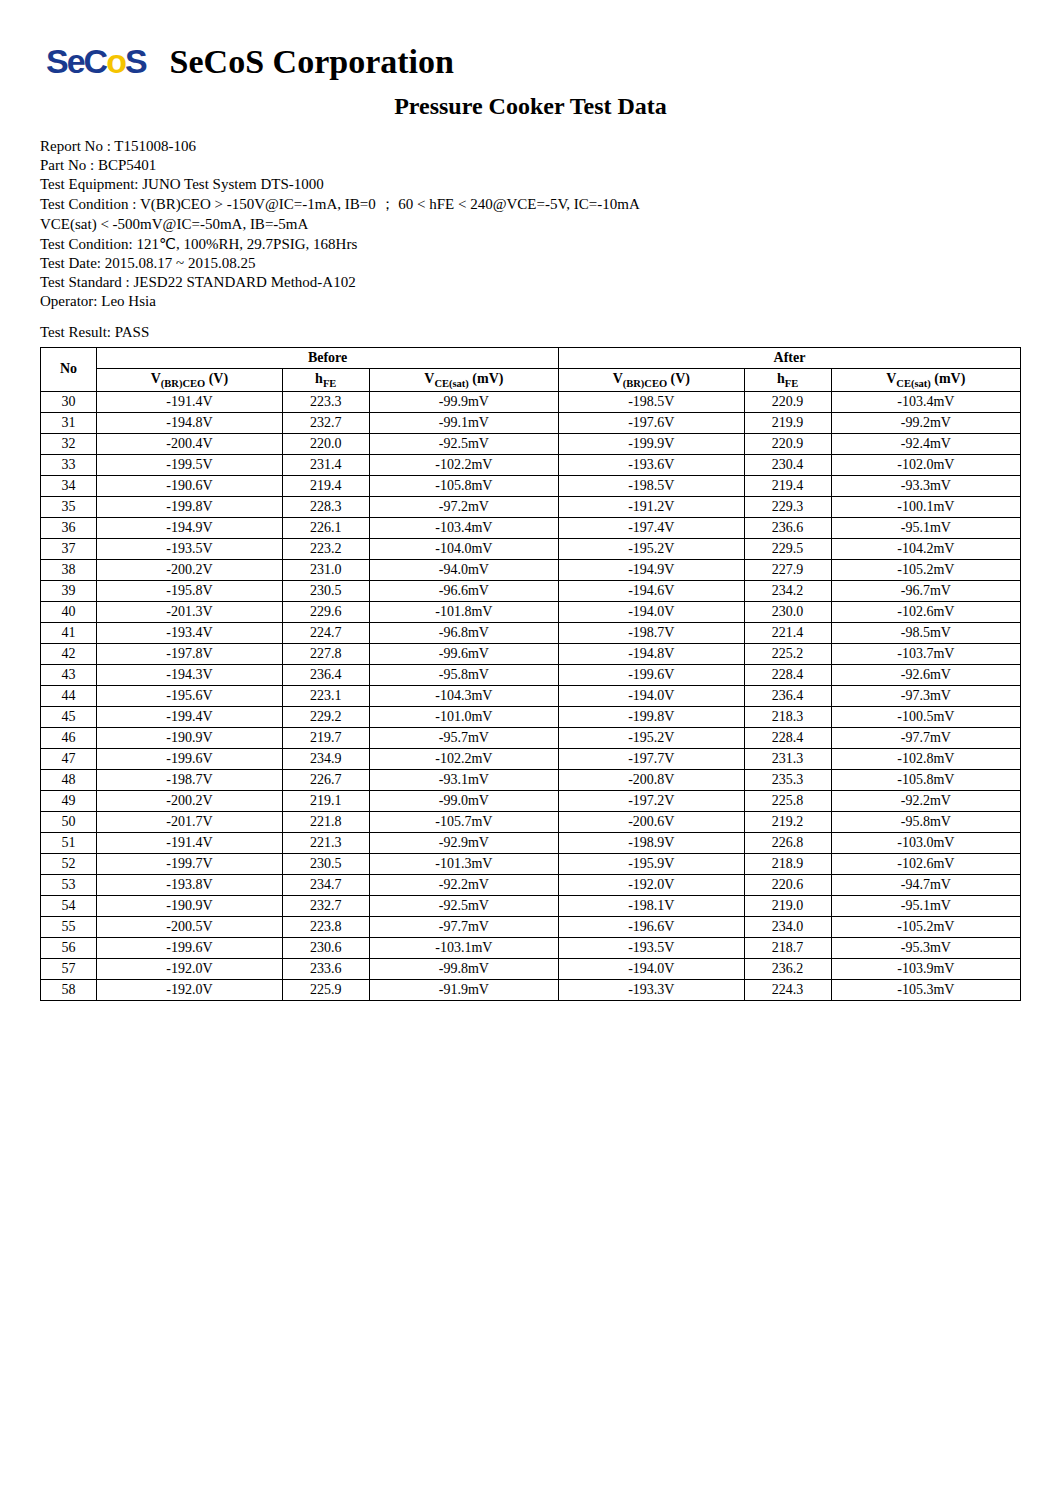SeCo S
SeCoS Corporation
Pressure Cooker Test Data
Report No : T151008-106
Part No : BCP5401
Test Equipment: JUNO Test System DTS-1000
Test Condition : V(BR)CEO > -150V@IC=-1mA, IB=0 ； 60 < hFE < 240@VCE=-5V, IC=-10mA
VCE(sat) < -500mV@IC=-50mA, IB=-5mA
Test Condition: 121℃, 100%RH, 29.7PSIG, 168Hrs
Test Date: 2015.08.17 ~ 2015.08.25
Test Standard : JESD22 STANDARD Method-A102
Operator: Leo Hsia
Test Result: PASS
| No | Before | After |
| --- | --- | --- |
| V (BR)CEO (V) | h FE | V CE(sat) (mV) | V (BR)CEO (V) | h FE | V CE(sat) (mV) |
| 30 | -191.4V | 223.3 | -99.9mV | -198.5V | 220.9 | -103.4mV |
| 31 | -194.8V | 232.7 | -99.1mV | -197.6V | 219.9 | -99.2mV |
| 32 | -200.4V | 220.0 | -92.5mV | -199.9V | 220.9 | -92.4mV |
| 33 | -199.5V | 231.4 | -102.2mV | -193.6V | 230.4 | -102.0mV |
| 34 | -190.6V | 219.4 | -105.8mV | -198.5V | 219.4 | -93.3mV |
| 35 | -199.8V | 228.3 | -97.2mV | -191.2V | 229.3 | -100.1mV |
| 36 | -194.9V | 226.1 | -103.4mV | -197.4V | 236.6 | -95.1mV |
| 37 | -193.5V | 223.2 | -104.0mV | -195.2V | 229.5 | -104.2mV |
| 38 | -200.2V | 231.0 | -94.0mV | -194.9V | 227.9 | -105.2mV |
| 39 | -195.8V | 230.5 | -96.6mV | -194.6V | 234.2 | -96.7mV |
| 40 | -201.3V | 229.6 | -101.8mV | -194.0V | 230.0 | -102.6mV |
| 41 | -193.4V | 224.7 | -96.8mV | -198.7V | 221.4 | -98.5mV |
| 42 | -197.8V | 227.8 | -99.6mV | -194.8V | 225.2 | -103.7mV |
| 43 | -194.3V | 236.4 | -95.8mV | -199.6V | 228.4 | -92.6mV |
| 44 | -195.6V | 223.1 | -104.3mV | -194.0V | 236.4 | -97.3mV |
| 45 | -199.4V | 229.2 | -101.0mV | -199.8V | 218.3 | -100.5mV |
| 46 | -190.9V | 219.7 | -95.7mV | -195.2V | 228.4 | -97.7mV |
| 47 | -199.6V | 234.9 | -102.2mV | -197.7V | 231.3 | -102.8mV |
| 48 | -198.7V | 226.7 | -93.1mV | -200.8V | 235.3 | -105.8mV |
| 49 | -200.2V | 219.1 | -99.0mV | -197.2V | 225.8 | -92.2mV |
| 50 | -201.7V | 221.8 | -105.7mV | -200.6V | 219.2 | -95.8mV |
| 51 | -191.4V | 221.3 | -92.9mV | -198.9V | 226.8 | -103.0mV |
| 52 | -199.7V | 230.5 | -101.3mV | -195.9V | 218.9 | -102.6mV |
| 53 | -193.8V | 234.7 | -92.2mV | -192.0V | 220.6 | -94.7mV |
| 54 | -190.9V | 232.7 | -92.5mV | -198.1V | 219.0 | -95.1mV |
| 55 | -200.5V | 223.8 | -97.7mV | -196.6V | 234.0 | -105.2mV |
| 56 | -199.6V | 230.6 | -103.1mV | -193.5V | 218.7 | -95.3mV |
| 57 | -192.0V | 233.6 | -99.8mV | -194.0V | 236.2 | -103.9mV |
| 58 | -192.0V | 225.9 | -91.9mV | -193.3V | 224.3 | -105.3mV |